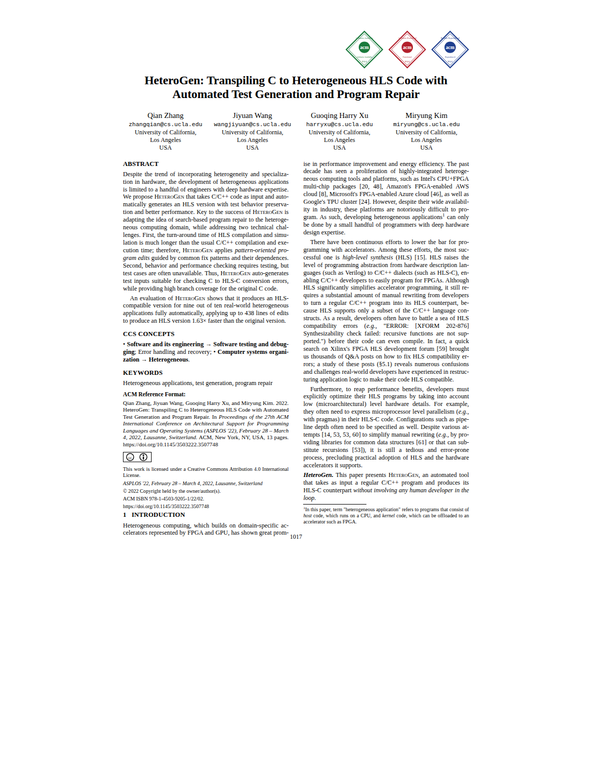acm Artifacts Available Artifacts Available V1.1
acm Artifacts Evaluated Functional V1.1
acm Results Reproduced Reproduced V1.1
HeteroGen: Transpiling C to Heterogeneous HLS Code with
Automated Test Generation and Program Repair
Qian Zhang
zhangqian@cs.ucla.edu
University of California,
Los Angeles
USA
Jiyuan Wang
wangjiyuan@cs.ucla.edu
University of California,
Los Angeles
USA
Guoqing Harry Xu
harryxu@cs.ucla.edu
University of California,
Los Angeles
USA
Miryung Kim
miryung@cs.ucla.edu
University of California,
Los Angeles
USA
Abstract
Despite the trend of incorporating heterogeneity and specialization in hardware, the development of heterogeneous applications is limited to a handful of engineers with deep hardware expertise. We propose HeteroGen that takes C/C++ code as input and automatically generates an HLS version with test behavior preservation and better performance. Key to the success of HeteroGen is adapting the idea of search-based program repair to the heterogeneous computing domain, while addressing two technical challenges. First, the turn-around time of HLS compilation and simulation is much longer than the usual C/C++ compilation and execution time; therefore, HeteroGen applies pattern-oriented program edits guided by common fix patterns and their dependences. Second, behavior and performance checking requires testing, but test cases are often unavailable. Thus, HeteroGen auto-generates test inputs suitable for checking C to HLS-C conversion errors, while providing high branch coverage for the original C code.
An evaluation of HeteroGen shows that it produces an HLS-compatible version for nine out of ten real-world heterogeneous applications fully automatically, applying up to 438 lines of edits to produce an HLS version 1.63× faster than the original version.
CCS CONCEPTS
• Software and its engineering → Software testing and debugging; Error handling and recovery; • Computer systems organization → Heterogeneous.
KEYWORDS
Heterogeneous applications, test generation, program repair
ACM Reference Format:
Qian Zhang, Jiyuan Wang, Guoqing Harry Xu, and Miryung Kim. 2022. HeteroGen: Transpiling C to Heterogeneous HLS Code with Automated Test Generation and Program Repair. In Proceedings of the 27th ACM International Conference on Architectural Support for Programming Languages and Operating Systems (ASPLOS '22), February 28 – March 4, 2022, Lausanne, Switzerland. ACM, New York, NY, USA, 13 pages. https://doi.org/10.1145/3503222.3507748
cc
This work is licensed under a Creative Commons Attribution 4.0 International License.
ASPLOS '22, February 28 – March 4, 2022, Lausanne, Switzerland
© 2022 Copyright held by the owner/author(s).
ACM ISBN 978-1-4503-9205-1/22/02.
https://doi.org/10.1145/3503222.3507748
1 INTRODUCTION
Heterogeneous computing, which builds on domain-specific accelerators represented by FPGA and GPU, has shown great promise in performance improvement and energy efficiency. The past decade has seen a proliferation of highly-integrated heterogeneous computing tools and platforms, such as Intel's CPU+FPGA multi-chip packages [20, 48], Amazon's FPGA-enabled AWS cloud [8], Microsoft's FPGA-enabled Azure cloud [46], as well as Google's TPU cluster [24]. However, despite their wide availability in industry, these platforms are notoriously difficult to program. As such, developing heterogeneous applications1 can only be done by a small handful of programmers with deep hardware design expertise.
There have been continuous efforts to lower the bar for programming with accelerators. Among these efforts, the most successful one is high-level synthesis (HLS) [15]. HLS raises the level of programming abstraction from hardware description languages (such as Verilog) to C/C++ dialects (such as HLS-C), enabling C/C++ developers to easily program for FPGAs. Although HLS significantly simplifies accelerator programming, it still requires a substantial amount of manual rewriting from developers to turn a regular C/C++ program into its HLS counterpart, because HLS supports only a subset of the C/C++ language constructs. As a result, developers often have to battle a sea of HLS compatibility errors (e.g., "ERROR: [XFORM 202-876] Synthesizability check failed: recursive functions are not supported.") before their code can even compile. In fact, a quick search on Xilinx's FPGA HLS development forum [59] brought us thousands of Q&A posts on how to fix HLS compatibility errors; a study of these posts (§5.1) reveals numerous confusions and challenges real-world developers have experienced in restructuring application logic to make their code HLS compatible.
Furthermore, to reap performance benefits, developers must explicitly optimize their HLS programs by taking into account low (microarchitectural) level hardware details. For example, they often need to express microprocessor level parallelism (e.g., with pragmas) in their HLS-C code. Configurations such as pipeline depth often need to be specified as well. Despite various attempts [14, 53, 53, 60] to simplify manual rewriting (e.g., by providing libraries for common data structures [61] or that can substitute recursions [53]), it is still a tedious and error-prone process, precluding practical adoption of HLS and the hardware accelerators it supports.
HeteroGen. This paper presents HeteroGen, an automated tool that takes as input a regular C/C++ program and produces its HLS-C counterpart without involving any human developer in the loop.
1In this paper, term "heterogeneous application" refers to programs that consist of host code, which runs on a CPU, and kernel code, which can be offloaded to an accelerator such as FPGA.
1017